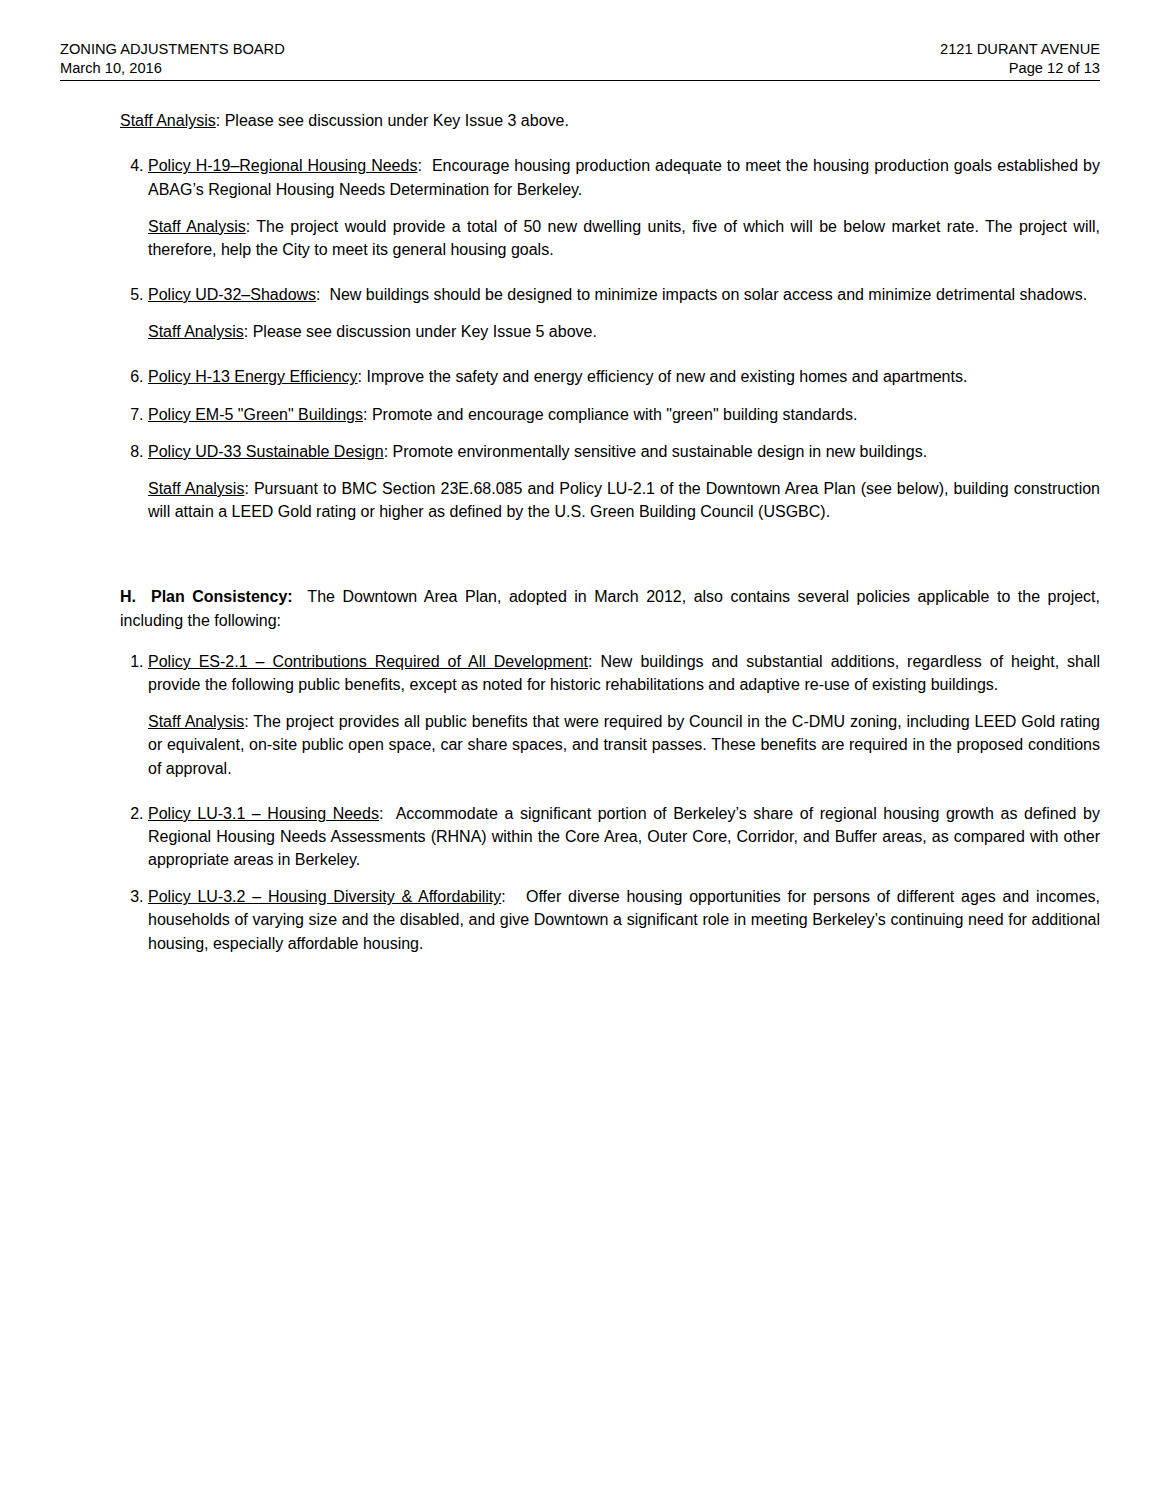ZONING ADJUSTMENTS BOARD
March 10, 2016
2121 DURANT AVENUE
Page 12 of 13
Staff Analysis: Please see discussion under Key Issue 3 above.
Policy H-19–Regional Housing Needs: Encourage housing production adequate to meet the housing production goals established by ABAG’s Regional Housing Needs Determination for Berkeley.
Staff Analysis: The project would provide a total of 50 new dwelling units, five of which will be below market rate. The project will, therefore, help the City to meet its general housing goals.
Policy UD-32–Shadows: New buildings should be designed to minimize impacts on solar access and minimize detrimental shadows.
Staff Analysis: Please see discussion under Key Issue 5 above.
Policy H-13 Energy Efficiency: Improve the safety and energy efficiency of new and existing homes and apartments.
Policy EM-5 "Green" Buildings: Promote and encourage compliance with "green" building standards.
Policy UD-33 Sustainable Design: Promote environmentally sensitive and sustainable design in new buildings.
Staff Analysis: Pursuant to BMC Section 23E.68.085 and Policy LU-2.1 of the Downtown Area Plan (see below), building construction will attain a LEED Gold rating or higher as defined by the U.S. Green Building Council (USGBC).
H. Plan Consistency: The Downtown Area Plan, adopted in March 2012, also contains several policies applicable to the project, including the following:
Policy ES-2.1 – Contributions Required of All Development: New buildings and substantial additions, regardless of height, shall provide the following public benefits, except as noted for historic rehabilitations and adaptive re-use of existing buildings.
Staff Analysis: The project provides all public benefits that were required by Council in the C-DMU zoning, including LEED Gold rating or equivalent, on-site public open space, car share spaces, and transit passes. These benefits are required in the proposed conditions of approval.
Policy LU-3.1 – Housing Needs: Accommodate a significant portion of Berkeley’s share of regional housing growth as defined by Regional Housing Needs Assessments (RHNA) within the Core Area, Outer Core, Corridor, and Buffer areas, as compared with other appropriate areas in Berkeley.
Policy LU-3.2 – Housing Diversity & Affordability: Offer diverse housing opportunities for persons of different ages and incomes, households of varying size and the disabled, and give Downtown a significant role in meeting Berkeley’s continuing need for additional housing, especially affordable housing.